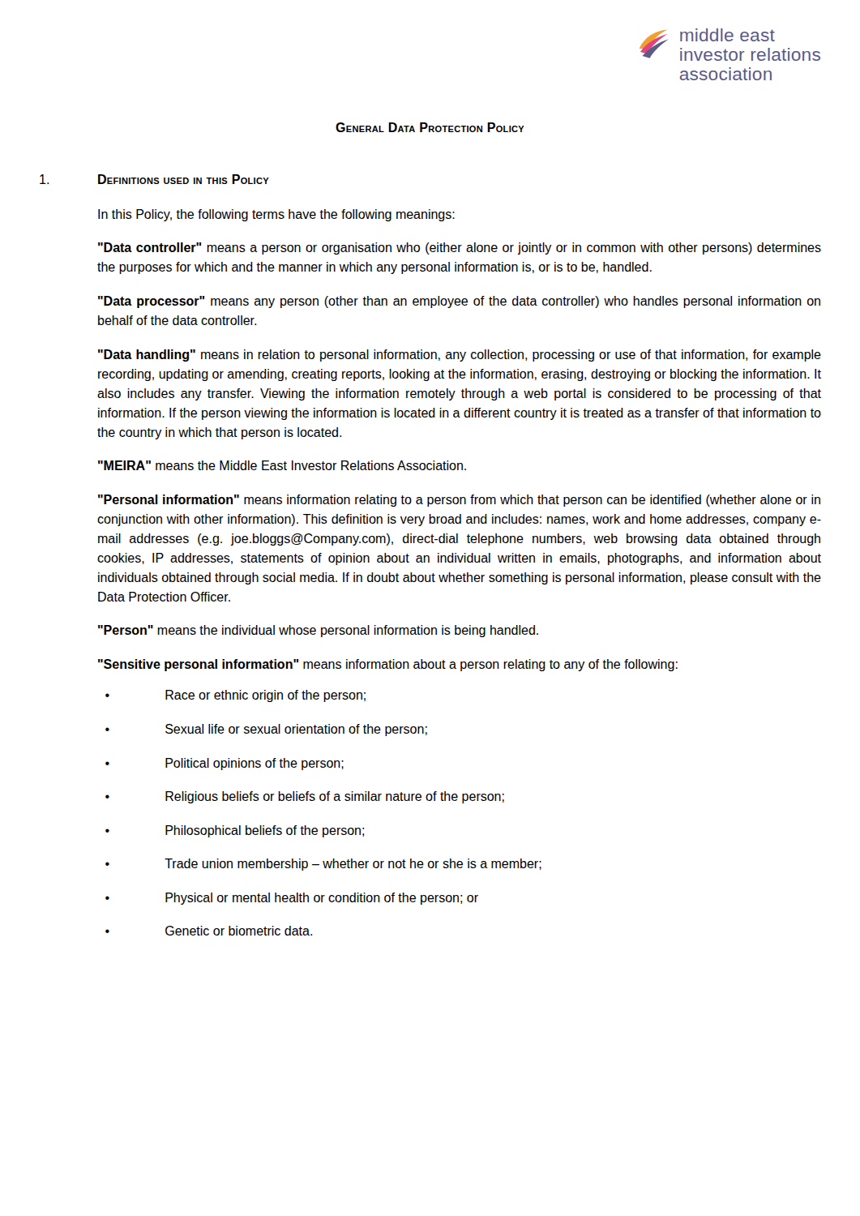middle east
investor relations
association
General Data Protection Policy
1.
Definitions used in this Policy
In this Policy, the following terms have the following meanings:
"Data controller" means a person or organisation who (either alone or jointly or in common with other persons) determines the purposes for which and the manner in which any personal information is, or is to be, handled.
"Data processor" means any person (other than an employee of the data controller) who handles personal information on behalf of the data controller.
"Data handling" means in relation to personal information, any collection, processing or use of that information, for example recording, updating or amending, creating reports, looking at the information, erasing, destroying or blocking the information. It also includes any transfer. Viewing the information remotely through a web portal is considered to be processing of that information. If the person viewing the information is located in a different country it is treated as a transfer of that information to the country in which that person is located.
"MEIRA" means the Middle East Investor Relations Association.
"Personal information" means information relating to a person from which that person can be identified (whether alone or in conjunction with other information). This definition is very broad and includes: names, work and home addresses, company e-mail addresses (e.g. joe.bloggs@Company.com), direct-dial telephone numbers, web browsing data obtained through cookies, IP addresses, statements of opinion about an individual written in emails, photographs, and information about individuals obtained through social media. If in doubt about whether something is personal information, please consult with the Data Protection Officer.
"Person" means the individual whose personal information is being handled.
"Sensitive personal information" means information about a person relating to any of the following:
Race or ethnic origin of the person;
Sexual life or sexual orientation of the person;
Political opinions of the person;
Religious beliefs or beliefs of a similar nature of the person;
Philosophical beliefs of the person;
Trade union membership – whether or not he or she is a member;
Physical or mental health or condition of the person; or
Genetic or biometric data.